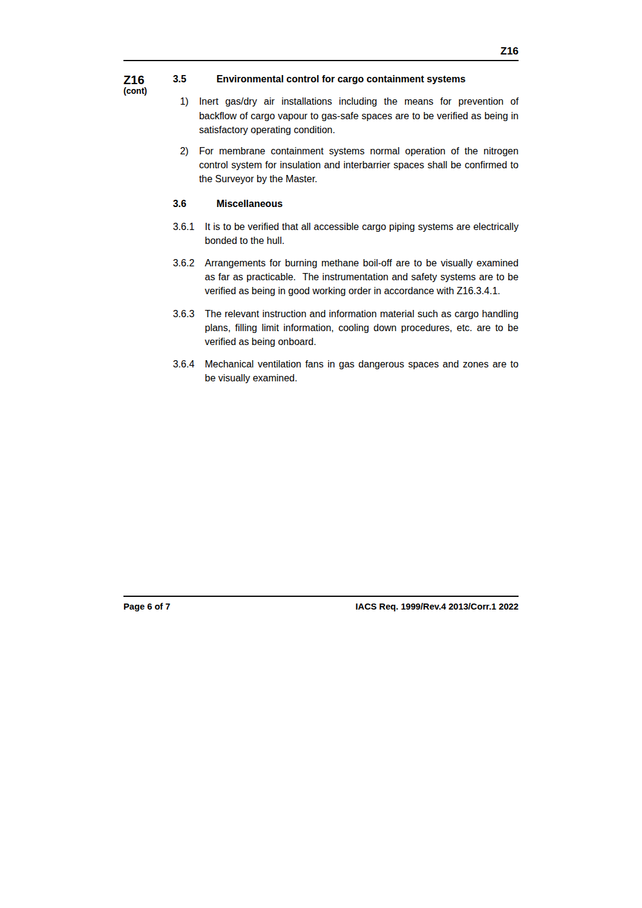Z16
Z16
(cont)
3.5 Environmental control for cargo containment systems
1)
Inert gas/dry air installations including the means for prevention of backflow of cargo vapour to gas-safe spaces are to be verified as being in satisfactory operating condition.
2)
For membrane containment systems normal operation of the nitrogen control system for insulation and interbarrier spaces shall be confirmed to the Surveyor by the Master.
3.6 Miscellaneous
3.6.1
It is to be verified that all accessible cargo piping systems are electrically bonded to the hull.
3.6.2
Arrangements for burning methane boil-off are to be visually examined as far as practicable. The instrumentation and safety systems are to be verified as being in good working order in accordance with Z16.3.4.1.
3.6.3
The relevant instruction and information material such as cargo handling plans, filling limit information, cooling down procedures, etc. are to be verified as being onboard.
3.6.4
Mechanical ventilation fans in gas dangerous spaces and zones are to be visually examined.
Page 6 of 7 IACS Req. 1999/Rev.4 2013/Corr.1 2022